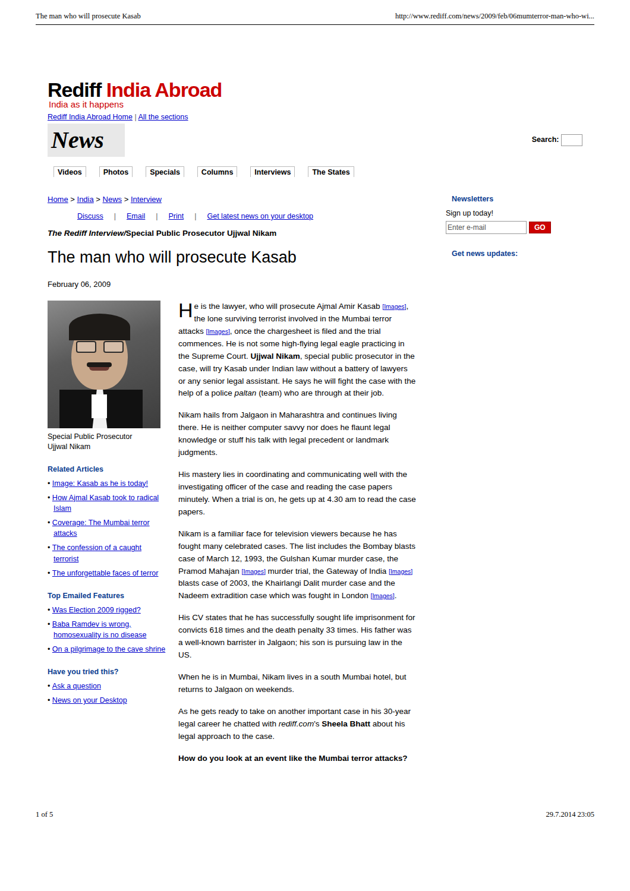The man who will prosecute Kasab
http://www.rediff.com/news/2009/feb/06mumterror-man-who-wi...
Rediff India Abroad
India as it happens
Rediff India Abroad Home | All the sections
News
Search:
Videos Photos Specials Columns Interviews The States
Home > India > News > Interview
Discuss|Email|Print|Get latest news on your desktop
The Rediff Interview/Special Public Prosecutor Ujjwal Nikam
The man who will prosecute Kasab
February 06, 2009
Special Public Prosecutor
Ujjwal Nikam
Related Articles
Image: Kasab as he is today!
How Ajmal Kasab took to radical Islam
Coverage: The Mumbai terror attacks
The confession of a caught terrorist
The unforgettable faces of terror
Top Emailed Features
Was Election 2009 rigged?
Baba Ramdev is wrong, homosexuality is no disease
On a pilgrimage to the cave shrine
Have you tried this?
Ask a question
News on your Desktop
He is the lawyer, who will prosecute Ajmal Amir Kasab [Images], the lone surviving terrorist involved in the Mumbai terror attacks [Images], once the chargesheet is filed and the trial commences. He is not some high-flying legal eagle practicing in the Supreme Court. Ujjwal Nikam, special public prosecutor in the case, will try Kasab under Indian law without a battery of lawyers or any senior legal assistant. He says he will fight the case with the help of a police paltan (team) who are through at their job.
Nikam hails from Jalgaon in Maharashtra and continues living there. He is neither computer savvy nor does he flaunt legal knowledge or stuff his talk with legal precedent or landmark judgments.
His mastery lies in coordinating and communicating well with the investigating officer of the case and reading the case papers minutely. When a trial is on, he gets up at 4.30 am to read the case papers.
Nikam is a familiar face for television viewers because he has fought many celebrated cases. The list includes the Bombay blasts case of March 12, 1993, the Gulshan Kumar murder case, the Pramod Mahajan [Images] murder trial, the Gateway of India [Images] blasts case of 2003, the Khairlangi Dalit murder case and the Nadeem extradition case which was fought in London [Images].
His CV states that he has successfully sought life imprisonment for convicts 618 times and the death penalty 33 times. His father was a well-known barrister in Jalgaon; his son is pursuing law in the US.
When he is in Mumbai, Nikam lives in a south Mumbai hotel, but returns to Jalgaon on weekends.
As he gets ready to take on another important case in his 30-year legal career he chatted with rediff.com's Sheela Bhatt about his legal approach to the case.
How do you look at an event like the Mumbai terror attacks?
Newsletters
Sign up today!
GO
Get news updates:
1 of 5
29.7.2014 23:05